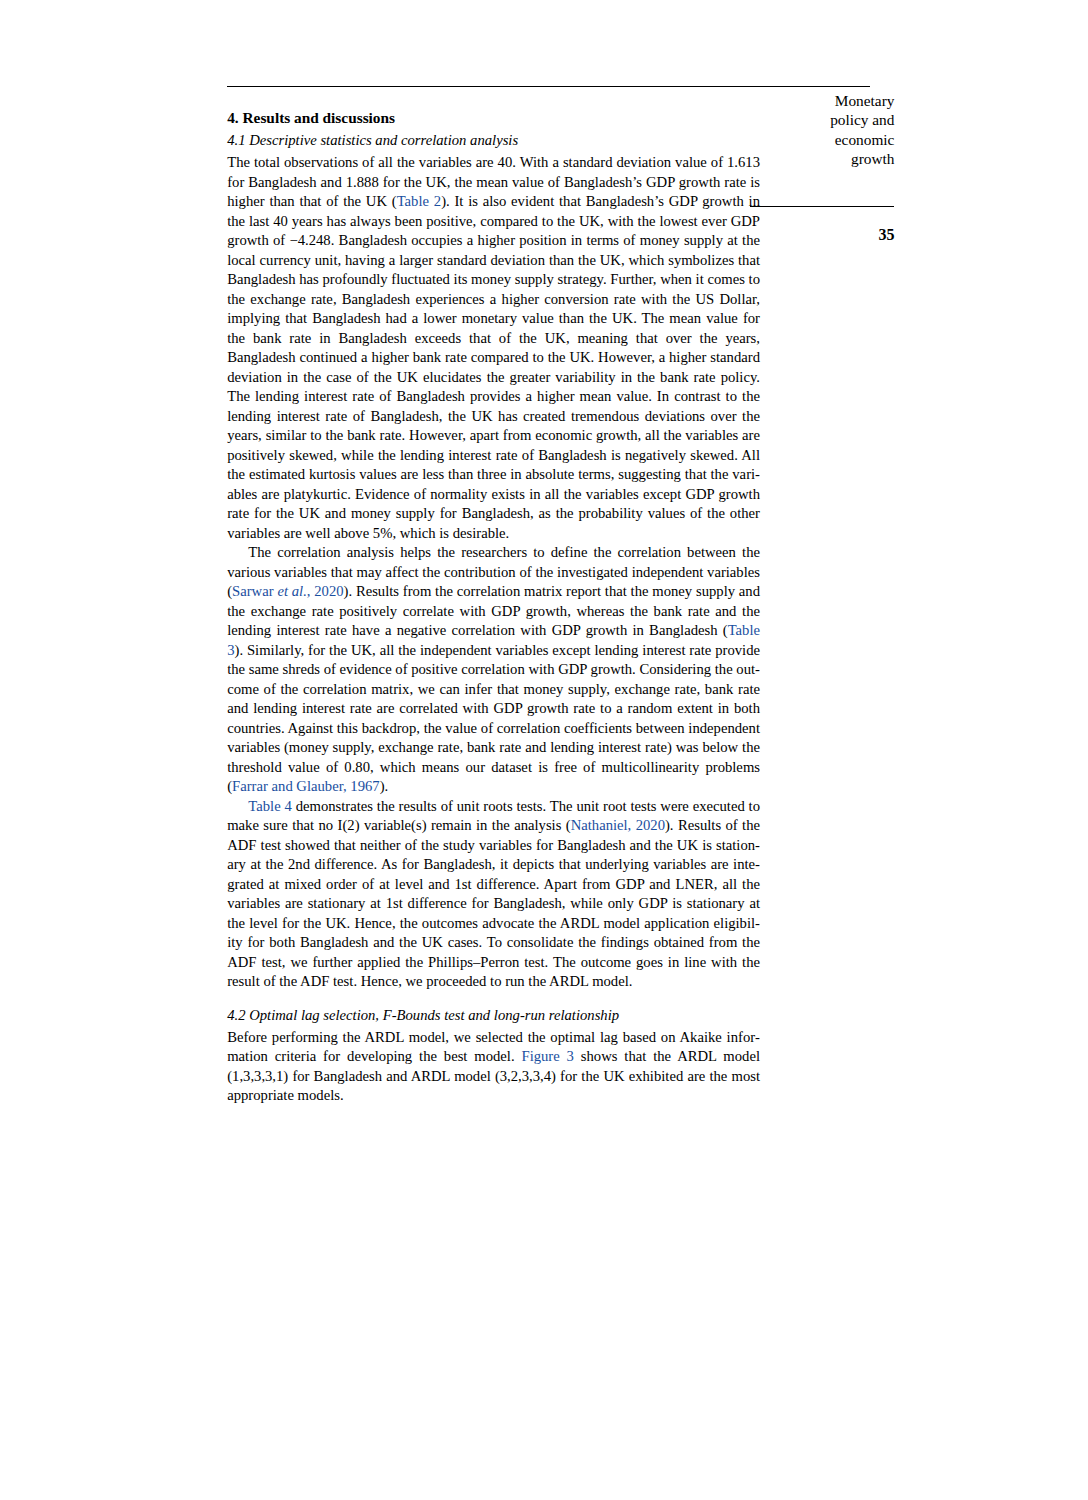Monetary
policy and
economic
growth
35
4. Results and discussions
4.1 Descriptive statistics and correlation analysis
The total observations of all the variables are 40. With a standard deviation value of 1.613 for Bangladesh and 1.888 for the UK, the mean value of Bangladesh’s GDP growth rate is higher than that of the UK (Table 2). It is also evident that Bangladesh’s GDP growth in the last 40 years has always been positive, compared to the UK, with the lowest ever GDP growth of −4.248. Bangladesh occupies a higher position in terms of money supply at the local currency unit, having a larger standard deviation than the UK, which symbolizes that Bangladesh has profoundly fluctuated its money supply strategy. Further, when it comes to the exchange rate, Bangladesh experiences a higher conversion rate with the US Dollar, implying that Bangladesh had a lower monetary value than the UK. The mean value for the bank rate in Bangladesh exceeds that of the UK, meaning that over the years, Bangladesh continued a higher bank rate compared to the UK. However, a higher standard deviation in the case of the UK elucidates the greater variability in the bank rate policy. The lending interest rate of Bangladesh provides a higher mean value. In contrast to the lending interest rate of Bangladesh, the UK has created tremendous deviations over the years, similar to the bank rate. However, apart from economic growth, all the variables are positively skewed, while the lending interest rate of Bangladesh is negatively skewed. All the estimated kurtosis values are less than three in absolute terms, suggesting that the variables are platykurtic. Evidence of normality exists in all the variables except GDP growth rate for the UK and money supply for Bangladesh, as the probability values of the other variables are well above 5%, which is desirable.
The correlation analysis helps the researchers to define the correlation between the various variables that may affect the contribution of the investigated independent variables (Sarwar et al., 2020). Results from the correlation matrix report that the money supply and the exchange rate positively correlate with GDP growth, whereas the bank rate and the lending interest rate have a negative correlation with GDP growth in Bangladesh (Table 3). Similarly, for the UK, all the independent variables except lending interest rate provide the same shreds of evidence of positive correlation with GDP growth. Considering the outcome of the correlation matrix, we can infer that money supply, exchange rate, bank rate and lending interest rate are correlated with GDP growth rate to a random extent in both countries. Against this backdrop, the value of correlation coefficients between independent variables (money supply, exchange rate, bank rate and lending interest rate) was below the threshold value of 0.80, which means our dataset is free of multicollinearity problems (Farrar and Glauber, 1967).
Table 4 demonstrates the results of unit roots tests. The unit root tests were executed to make sure that no I(2) variable(s) remain in the analysis (Nathaniel, 2020). Results of the ADF test showed that neither of the study variables for Bangladesh and the UK is stationary at the 2nd difference. As for Bangladesh, it depicts that underlying variables are integrated at mixed order of at level and 1st difference. Apart from GDP and LNER, all the variables are stationary at 1st difference for Bangladesh, while only GDP is stationary at the level for the UK. Hence, the outcomes advocate the ARDL model application eligibility for both Bangladesh and the UK cases. To consolidate the findings obtained from the ADF test, we further applied the Phillips–Perron test. The outcome goes in line with the result of the ADF test. Hence, we proceeded to run the ARDL model.
4.2 Optimal lag selection, F-Bounds test and long-run relationship
Before performing the ARDL model, we selected the optimal lag based on Akaike information criteria for developing the best model. Figure 3 shows that the ARDL model (1,3,3,3,1) for Bangladesh and ARDL model (3,2,3,3,4) for the UK exhibited are the most appropriate models.